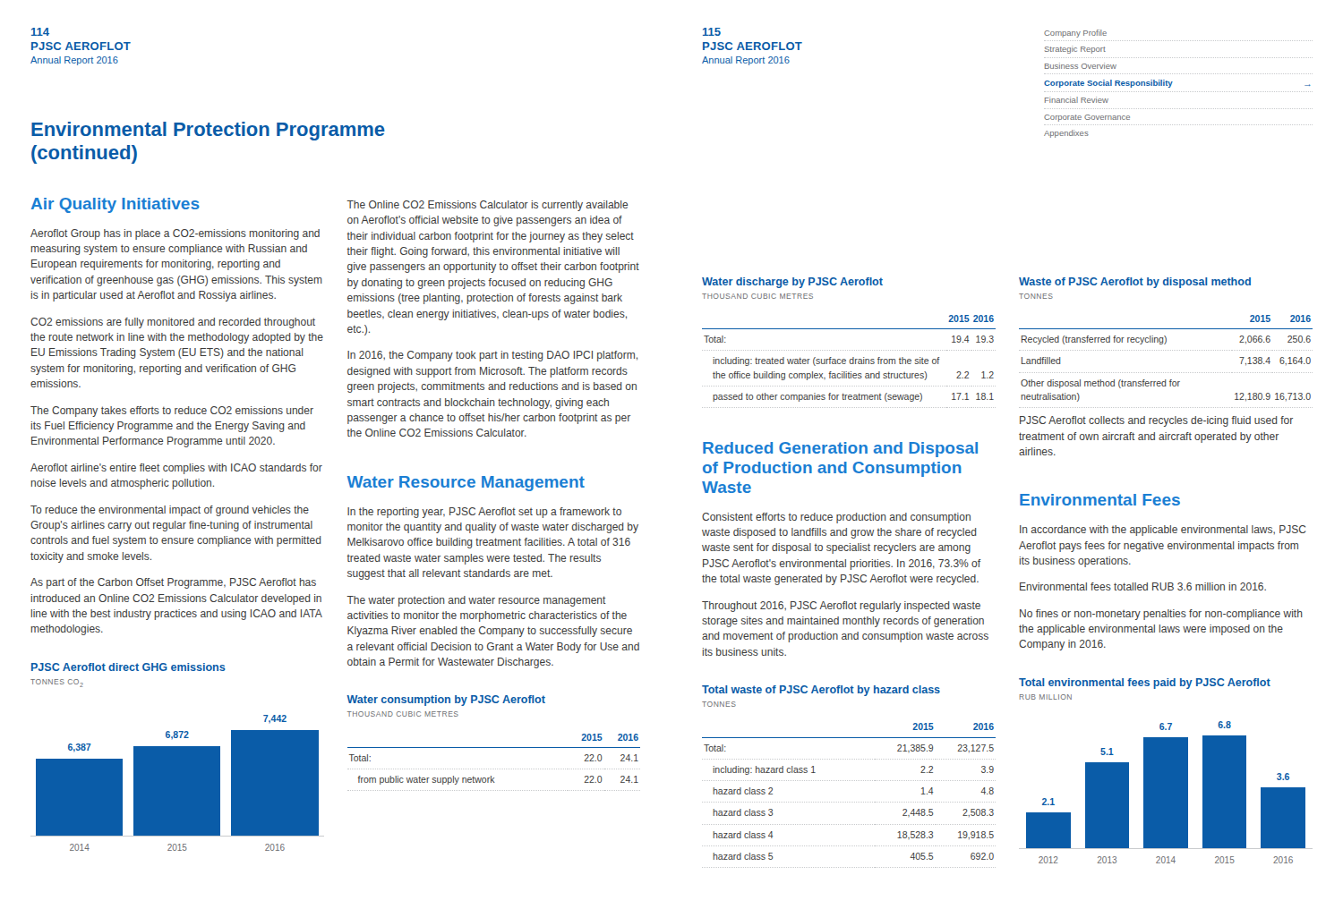114
PJSC AEROFLOT
Annual Report 2016
Environmental Protection Programme
(continued)
Air Quality Initiatives
Aeroflot Group has in place a CO2-emissions monitoring and measuring system to ensure compliance with Russian and European requirements for monitoring, reporting and verification of greenhouse gas (GHG) emissions. This system is in particular used at Aeroflot and Rossiya airlines.
CO2 emissions are fully monitored and recorded throughout the route network in line with the methodology adopted by the EU Emissions Trading System (EU ETS) and the national system for monitoring, reporting and verification of GHG emissions.
The Company takes efforts to reduce CO2 emissions under its Fuel Efficiency Programme and the Energy Saving and Environmental Performance Programme until 2020.
Aeroflot airline's entire fleet complies with ICAO standards for noise levels and atmospheric pollution.
To reduce the environmental impact of ground vehicles the Group's airlines carry out regular fine-tuning of instrumental controls and fuel system to ensure compliance with permitted toxicity and smoke levels.
As part of the Carbon Offset Programme, PJSC Aeroflot has introduced an Online CO2 Emissions Calculator developed in line with the best industry practices and using ICAO and IATA methodologies.
PJSC Aeroflot direct GHG emissions
tonnes CO2
6,387
6,872
7,442
2014
2015
2016
The Online CO2 Emissions Calculator is currently available on Aeroflot's official website to give passengers an idea of their individual carbon footprint for the journey as they select their flight. Going forward, this environmental initiative will give passengers an opportunity to offset their carbon footprint by donating to green projects focused on reducing GHG emissions (tree planting, protection of forests against bark beetles, clean energy initiatives, clean-ups of water bodies, etc.).
In 2016, the Company took part in testing DAO IPCI platform, designed with support from Microsoft. The platform records green projects, commitments and reductions and is based on smart contracts and blockchain technology, giving each passenger a chance to offset his/her carbon footprint as per the Online CO2 Emissions Calculator.
Water Resource Management
In the reporting year, PJSC Aeroflot set up a framework to monitor the quantity and quality of waste water discharged by Melkisarovo office building treatment facilities. A total of 316 treated waste water samples were tested. The results suggest that all relevant standards are met.
The water protection and water resource management activities to monitor the morphometric characteristics of the Klyazma River enabled the Company to successfully secure a relevant official Decision to Grant a Water Body for Use and obtain a Permit for Wastewater Discharges.
Water consumption by PJSC Aeroflot
THOUSAND CUBIC METRES
| | 2015 | 2016 |
| --- | --- | --- |
| Total: | 22.0 | 24.1 |
| from public water supply network | 22.0 | 24.1 |
115
PJSC AEROFLOT
Annual Report 2016
Company Profile
Strategic Report
Business Overview
Corporate Social Responsibility→
Financial Review
Corporate Governance
Appendixes
Water discharge by PJSC Aeroflot
THOUSAND CUBIC METRES
| | 2015 | 2016 |
| --- | --- | --- |
| Total: | 19.4 | 19.3 |
| including: treated water (surface drains from the site of the office building complex, facilities and structures) | 2.2 | 1.2 |
| passed to other companies for treatment (sewage) | 17.1 | 18.1 |
Reduced Generation and Disposal of Production and Consumption Waste
Consistent efforts to reduce production and consumption waste disposed to landfills and grow the share of recycled waste sent for disposal to specialist recyclers are among PJSC Aeroflot's environmental priorities. In 2016, 73.3% of the total waste generated by PJSC Aeroflot were recycled.
Throughout 2016, PJSC Aeroflot regularly inspected waste storage sites and maintained monthly records of generation and movement of production and consumption waste across its business units.
Total waste of PJSC Aeroflot by hazard class
TONNES
| | 2015 | 2016 |
| --- | --- | --- |
| Total: | 21,385.9 | 23,127.5 |
| including: hazard class 1 | 2.2 | 3.9 |
| hazard class 2 | 1.4 | 4.8 |
| hazard class 3 | 2,448.5 | 2,508.3 |
| hazard class 4 | 18,528.3 | 19,918.5 |
| hazard class 5 | 405.5 | 692.0 |
Waste of PJSC Aeroflot by disposal method
TONNES
| | 2015 | 2016 |
| --- | --- | --- |
| Recycled (transferred for recycling) | 2,066.6 | 250.6 |
| Landfilled | 7,138.4 | 6,164.0 |
| Other disposal method (transferred for neutralisation) | 12,180.9 | 16,713.0 |
PJSC Aeroflot collects and recycles de-icing fluid used for treatment of own aircraft and aircraft operated by other airlines.
Environmental Fees
In accordance with the applicable environmental laws, PJSC Aeroflot pays fees for negative environmental impacts from its business operations.
Environmental fees totalled RUB 3.6 million in 2016.
No fines or non-monetary penalties for non-compliance with the applicable environmental laws were imposed on the Company in 2016.
Total environmental fees paid by PJSC Aeroflot
RUB million
2.1
5.1
6.7
6.8
3.6
2012
2013
2014
2015
2016